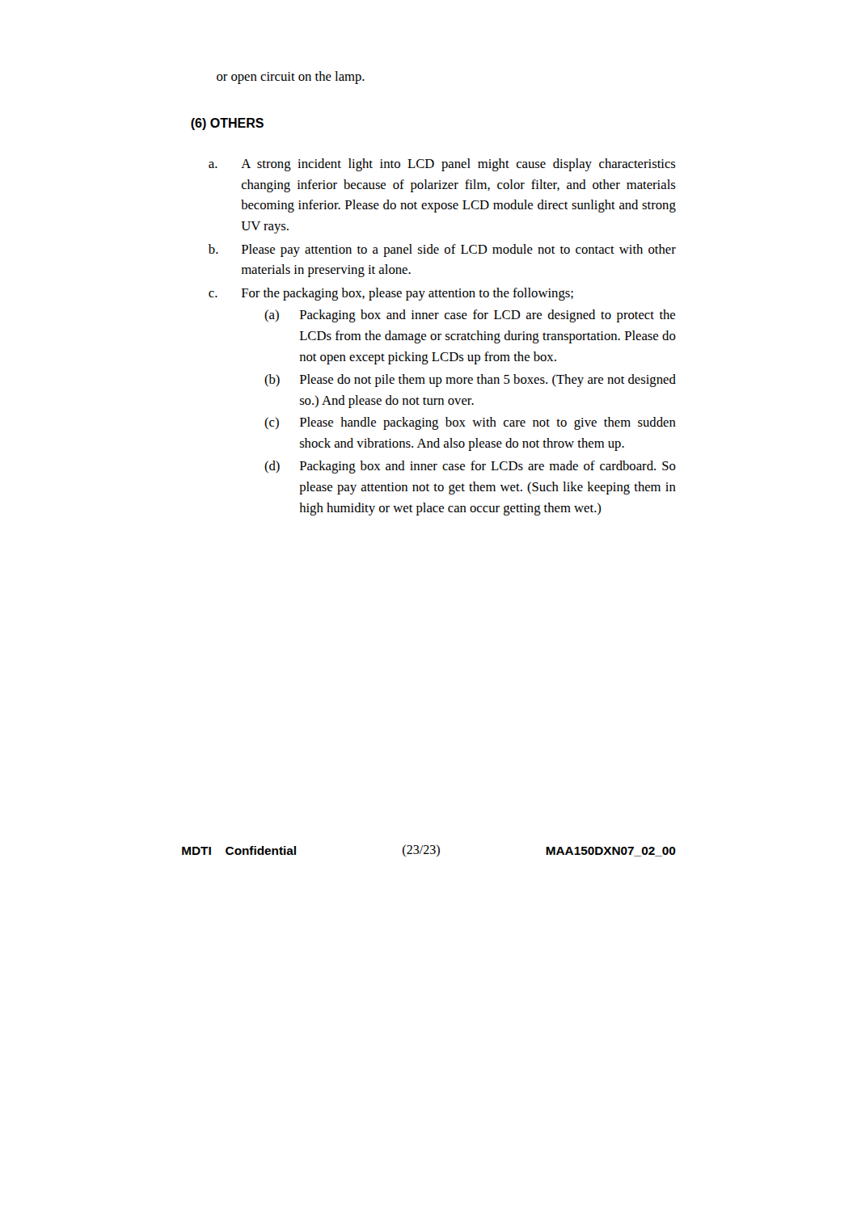or open circuit on the lamp.
(6) OTHERS
a.
A strong incident light into LCD panel might cause display characteristics changing inferior because of polarizer film, color filter, and other materials becoming inferior. Please do not expose LCD module direct sunlight and strong UV rays.
b.
Please pay attention to a panel side of LCD module not to contact with other materials in preserving it alone.
c.
For the packaging box, please pay attention to the followings;
(a)
Packaging box and inner case for LCD are designed to protect the LCDs from the damage or scratching during transportation. Please do not open except picking LCDs up from the box.
(b)
Please do not pile them up more than 5 boxes. (They are not designed so.) And please do not turn over.
(c)
Please handle packaging box with care not to give them sudden shock and vibrations. And also please do not throw them up.
(d)
Packaging box and inner case for LCDs are made of cardboard. So please pay attention not to get them wet. (Such like keeping them in high humidity or wet place can occur getting them wet.)
MDTI Confidential
(23/23)
MAA150DXN07_02_00